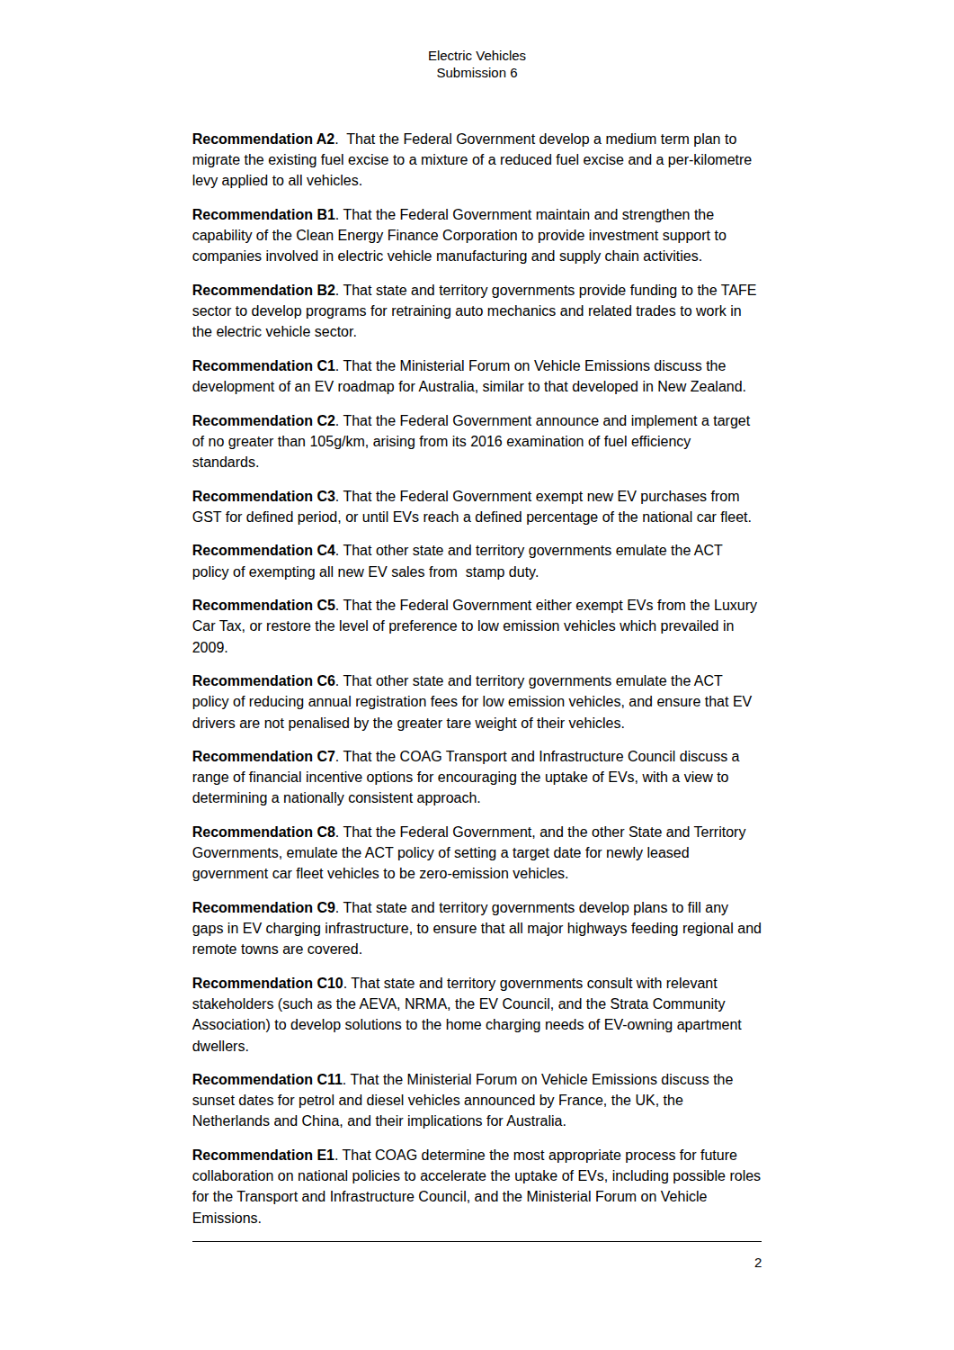Electric Vehicles Submission 6
Recommendation A2. That the Federal Government develop a medium term plan to migrate the existing fuel excise to a mixture of a reduced fuel excise and a per-kilometre levy applied to all vehicles.
Recommendation B1. That the Federal Government maintain and strengthen the capability of the Clean Energy Finance Corporation to provide investment support to companies involved in electric vehicle manufacturing and supply chain activities.
Recommendation B2. That state and territory governments provide funding to the TAFE sector to develop programs for retraining auto mechanics and related trades to work in the electric vehicle sector.
Recommendation C1. That the Ministerial Forum on Vehicle Emissions discuss the development of an EV roadmap for Australia, similar to that developed in New Zealand.
Recommendation C2. That the Federal Government announce and implement a target of no greater than 105g/km, arising from its 2016 examination of fuel efficiency standards.
Recommendation C3. That the Federal Government exempt new EV purchases from GST for defined period, or until EVs reach a defined percentage of the national car fleet.
Recommendation C4. That other state and territory governments emulate the ACT policy of exempting all new EV sales from stamp duty.
Recommendation C5. That the Federal Government either exempt EVs from the Luxury Car Tax, or restore the level of preference to low emission vehicles which prevailed in 2009.
Recommendation C6. That other state and territory governments emulate the ACT policy of reducing annual registration fees for low emission vehicles, and ensure that EV drivers are not penalised by the greater tare weight of their vehicles.
Recommendation C7. That the COAG Transport and Infrastructure Council discuss a range of financial incentive options for encouraging the uptake of EVs, with a view to determining a nationally consistent approach.
Recommendation C8. That the Federal Government, and the other State and Territory Governments, emulate the ACT policy of setting a target date for newly leased government car fleet vehicles to be zero-emission vehicles.
Recommendation C9. That state and territory governments develop plans to fill any gaps in EV charging infrastructure, to ensure that all major highways feeding regional and remote towns are covered.
Recommendation C10. That state and territory governments consult with relevant stakeholders (such as the AEVA, NRMA, the EV Council, and the Strata Community Association) to develop solutions to the home charging needs of EV-owning apartment dwellers.
Recommendation C11. That the Ministerial Forum on Vehicle Emissions discuss the sunset dates for petrol and diesel vehicles announced by France, the UK, the Netherlands and China, and their implications for Australia.
Recommendation E1. That COAG determine the most appropriate process for future collaboration on national policies to accelerate the uptake of EVs, including possible roles for the Transport and Infrastructure Council, and the Ministerial Forum on Vehicle Emissions.
2